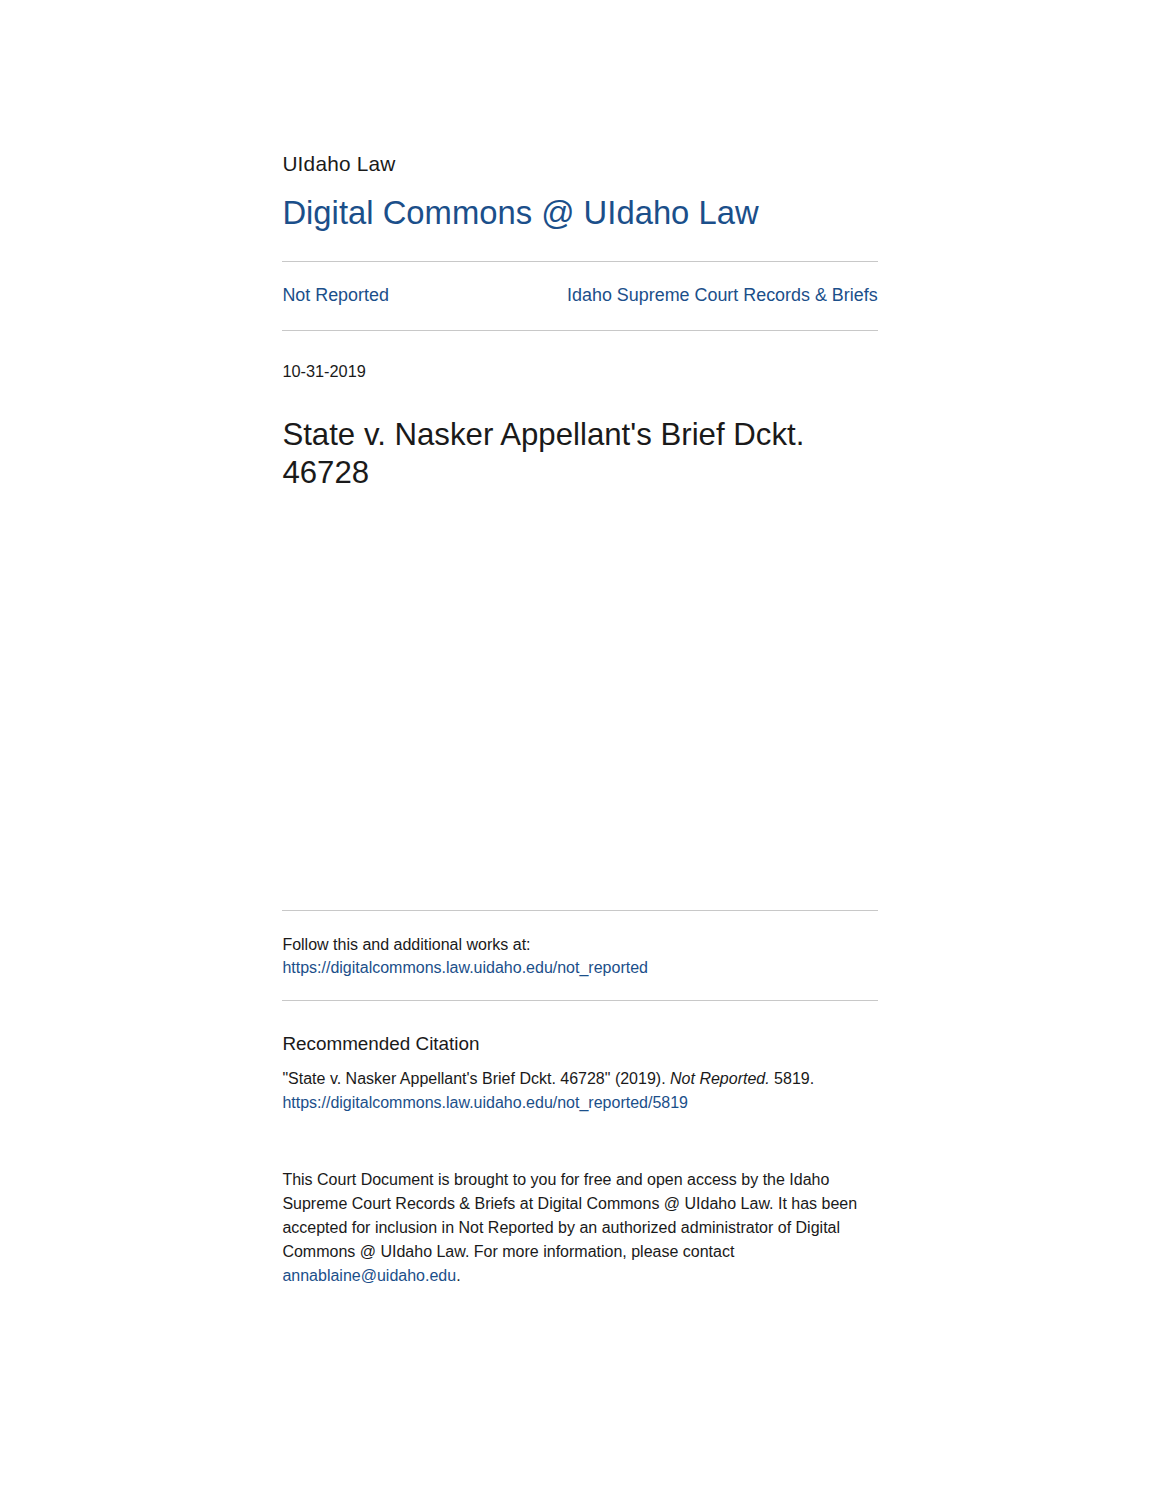UIdaho Law
Digital Commons @ UIdaho Law
Not Reported Idaho Supreme Court Records & Briefs
10-31-2019
State v. Nasker Appellant's Brief Dckt. 46728
Follow this and additional works at: https://digitalcommons.law.uidaho.edu/not_reported
Recommended Citation
"State v. Nasker Appellant's Brief Dckt. 46728" (2019). Not Reported. 5819.
https://digitalcommons.law.uidaho.edu/not_reported/5819
This Court Document is brought to you for free and open access by the Idaho Supreme Court Records & Briefs at Digital Commons @ UIdaho Law. It has been accepted for inclusion in Not Reported by an authorized administrator of Digital Commons @ UIdaho Law. For more information, please contact annablaine@uidaho.edu.